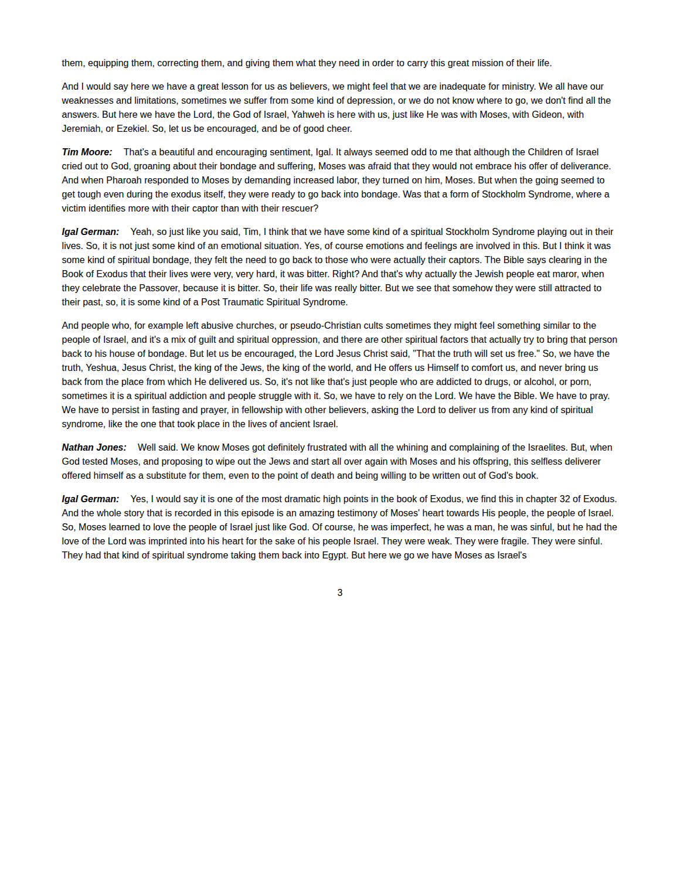them, equipping them, correcting them, and giving them what they need in order to carry this great mission of their life.
And I would say here we have a great lesson for us as believers, we might feel that we are inadequate for ministry. We all have our weaknesses and limitations, sometimes we suffer from some kind of depression, or we do not know where to go, we don't find all the answers. But here we have the Lord, the God of Israel, Yahweh is here with us, just like He was with Moses, with Gideon, with Jeremiah, or Ezekiel. So, let us be encouraged, and be of good cheer.
Tim Moore: That's a beautiful and encouraging sentiment, Igal. It always seemed odd to me that although the Children of Israel cried out to God, groaning about their bondage and suffering, Moses was afraid that they would not embrace his offer of deliverance. And when Pharoah responded to Moses by demanding increased labor, they turned on him, Moses. But when the going seemed to get tough even during the exodus itself, they were ready to go back into bondage. Was that a form of Stockholm Syndrome, where a victim identifies more with their captor than with their rescuer?
Igal German: Yeah, so just like you said, Tim, I think that we have some kind of a spiritual Stockholm Syndrome playing out in their lives. So, it is not just some kind of an emotional situation. Yes, of course emotions and feelings are involved in this. But I think it was some kind of spiritual bondage, they felt the need to go back to those who were actually their captors. The Bible says clearing in the Book of Exodus that their lives were very, very hard, it was bitter. Right? And that's why actually the Jewish people eat maror, when they celebrate the Passover, because it is bitter. So, their life was really bitter. But we see that somehow they were still attracted to their past, so, it is some kind of a Post Traumatic Spiritual Syndrome.
And people who, for example left abusive churches, or pseudo-Christian cults sometimes they might feel something similar to the people of Israel, and it's a mix of guilt and spiritual oppression, and there are other spiritual factors that actually try to bring that person back to his house of bondage. But let us be encouraged, the Lord Jesus Christ said, "That the truth will set us free." So, we have the truth, Yeshua, Jesus Christ, the king of the Jews, the king of the world, and He offers us Himself to comfort us, and never bring us back from the place from which He delivered us. So, it's not like that's just people who are addicted to drugs, or alcohol, or porn, sometimes it is a spiritual addiction and people struggle with it. So, we have to rely on the Lord. We have the Bible. We have to pray. We have to persist in fasting and prayer, in fellowship with other believers, asking the Lord to deliver us from any kind of spiritual syndrome, like the one that took place in the lives of ancient Israel.
Nathan Jones: Well said. We know Moses got definitely frustrated with all the whining and complaining of the Israelites. But, when God tested Moses, and proposing to wipe out the Jews and start all over again with Moses and his offspring, this selfless deliverer offered himself as a substitute for them, even to the point of death and being willing to be written out of God's book.
Igal German: Yes, I would say it is one of the most dramatic high points in the book of Exodus, we find this in chapter 32 of Exodus. And the whole story that is recorded in this episode is an amazing testimony of Moses' heart towards His people, the people of Israel. So, Moses learned to love the people of Israel just like God. Of course, he was imperfect, he was a man, he was sinful, but he had the love of the Lord was imprinted into his heart for the sake of his people Israel. They were weak. They were fragile. They were sinful. They had that kind of spiritual syndrome taking them back into Egypt. But here we go we have Moses as Israel's
3